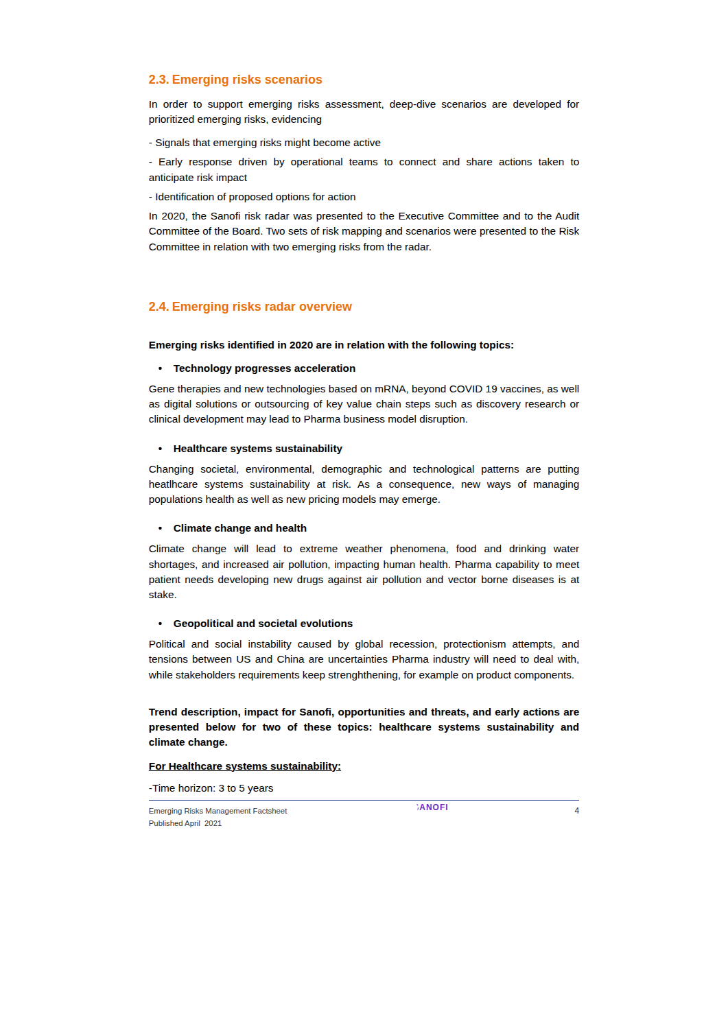2.3. Emerging risks scenarios
In order to support emerging risks assessment, deep-dive scenarios are developed for prioritized emerging risks, evidencing
- Signals that emerging risks might become active
- Early response driven by operational teams to connect and share actions taken to anticipate risk impact
- Identification of proposed options for action
In 2020, the Sanofi risk radar was presented to the Executive Committee and to the Audit Committee of the Board. Two sets of risk mapping and scenarios were presented to the Risk Committee in relation with two emerging risks from the radar.
2.4. Emerging risks radar overview
Emerging risks identified in 2020 are in relation with the following topics:
Technology progresses acceleration
Gene therapies and new technologies based on mRNA, beyond COVID 19 vaccines, as well as digital solutions or outsourcing of key value chain steps such as discovery research or clinical development may lead to Pharma business model disruption.
Healthcare systems sustainability
Changing societal, environmental, demographic and technological patterns are putting heatlhcare systems sustainability at risk. As a consequence, new ways of managing populations health as well as new pricing models may emerge.
Climate change and health
Climate change will lead to extreme weather phenomena, food and drinking water shortages, and increased air pollution, impacting human health. Pharma capability to meet patient needs developing new drugs against air pollution and vector borne diseases is at stake.
Geopolitical and societal evolutions
Political and social instability caused by global recession, protectionism attempts, and tensions between US and China are uncertainties Pharma industry will need to deal with, while stakeholders requirements keep strenghthening, for example on product components.
Trend description, impact for Sanofi, opportunities and threats, and early actions are presented below for two of these topics: healthcare systems sustainability and climate change.
For Healthcare systems sustainability:
-Time horizon: 3 to 5 years
Emerging Risks Management Factsheet
Published April 2021
SANOFI
4